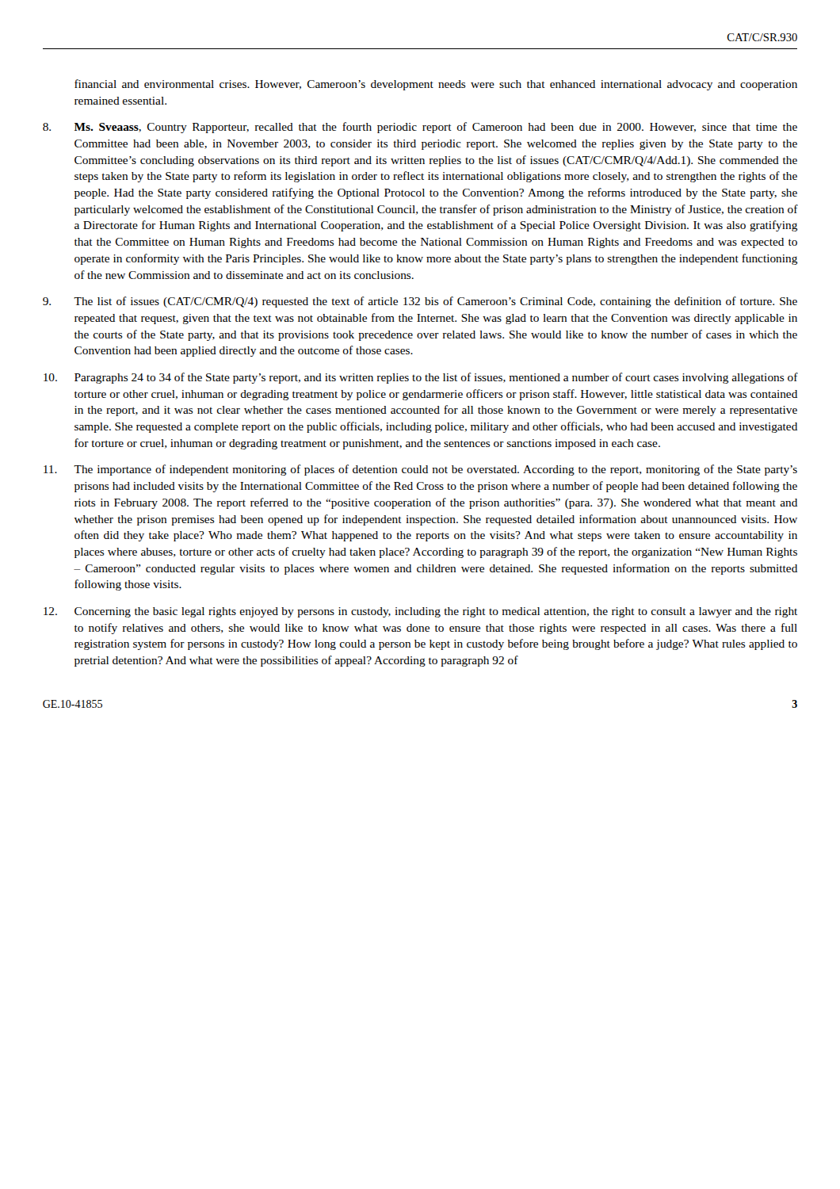CAT/C/SR.930
financial and environmental crises. However, Cameroon’s development needs were such that enhanced international advocacy and cooperation remained essential.
8. Ms. Sveaass, Country Rapporteur, recalled that the fourth periodic report of Cameroon had been due in 2000. However, since that time the Committee had been able, in November 2003, to consider its third periodic report. She welcomed the replies given by the State party to the Committee’s concluding observations on its third report and its written replies to the list of issues (CAT/C/CMR/Q/4/Add.1). She commended the steps taken by the State party to reform its legislation in order to reflect its international obligations more closely, and to strengthen the rights of the people. Had the State party considered ratifying the Optional Protocol to the Convention? Among the reforms introduced by the State party, she particularly welcomed the establishment of the Constitutional Council, the transfer of prison administration to the Ministry of Justice, the creation of a Directorate for Human Rights and International Cooperation, and the establishment of a Special Police Oversight Division. It was also gratifying that the Committee on Human Rights and Freedoms had become the National Commission on Human Rights and Freedoms and was expected to operate in conformity with the Paris Principles. She would like to know more about the State party’s plans to strengthen the independent functioning of the new Commission and to disseminate and act on its conclusions.
9. The list of issues (CAT/C/CMR/Q/4) requested the text of article 132 bis of Cameroon’s Criminal Code, containing the definition of torture. She repeated that request, given that the text was not obtainable from the Internet. She was glad to learn that the Convention was directly applicable in the courts of the State party, and that its provisions took precedence over related laws. She would like to know the number of cases in which the Convention had been applied directly and the outcome of those cases.
10. Paragraphs 24 to 34 of the State party’s report, and its written replies to the list of issues, mentioned a number of court cases involving allegations of torture or other cruel, inhuman or degrading treatment by police or gendarmerie officers or prison staff. However, little statistical data was contained in the report, and it was not clear whether the cases mentioned accounted for all those known to the Government or were merely a representative sample. She requested a complete report on the public officials, including police, military and other officials, who had been accused and investigated for torture or cruel, inhuman or degrading treatment or punishment, and the sentences or sanctions imposed in each case.
11. The importance of independent monitoring of places of detention could not be overstated. According to the report, monitoring of the State party’s prisons had included visits by the International Committee of the Red Cross to the prison where a number of people had been detained following the riots in February 2008. The report referred to the “positive cooperation of the prison authorities” (para. 37). She wondered what that meant and whether the prison premises had been opened up for independent inspection. She requested detailed information about unannounced visits. How often did they take place? Who made them? What happened to the reports on the visits? And what steps were taken to ensure accountability in places where abuses, torture or other acts of cruelty had taken place? According to paragraph 39 of the report, the organization “New Human Rights – Cameroon” conducted regular visits to places where women and children were detained. She requested information on the reports submitted following those visits.
12. Concerning the basic legal rights enjoyed by persons in custody, including the right to medical attention, the right to consult a lawyer and the right to notify relatives and others, she would like to know what was done to ensure that those rights were respected in all cases. Was there a full registration system for persons in custody? How long could a person be kept in custody before being brought before a judge? What rules applied to pretrial detention? And what were the possibilities of appeal? According to paragraph 92 of
GE.10-41855 3